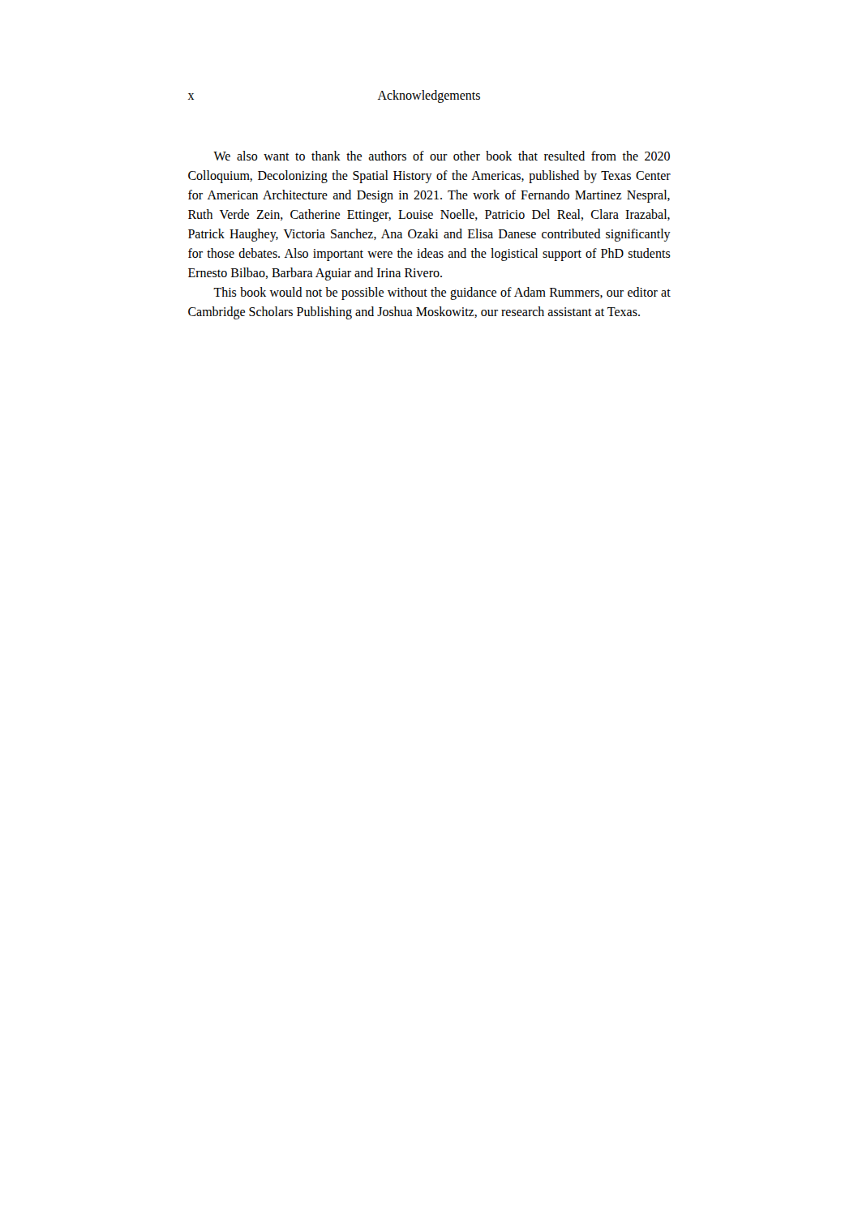x Acknowledgements
We also want to thank the authors of our other book that resulted from the 2020 Colloquium, Decolonizing the Spatial History of the Americas, published by Texas Center for American Architecture and Design in 2021. The work of Fernando Martinez Nespral, Ruth Verde Zein, Catherine Ettinger, Louise Noelle, Patricio Del Real, Clara Irazabal, Patrick Haughey, Victoria Sanchez, Ana Ozaki and Elisa Danese contributed significantly for those debates. Also important were the ideas and the logistical support of PhD students Ernesto Bilbao, Barbara Aguiar and Irina Rivero.
This book would not be possible without the guidance of Adam Rummers, our editor at Cambridge Scholars Publishing and Joshua Moskowitz, our research assistant at Texas.